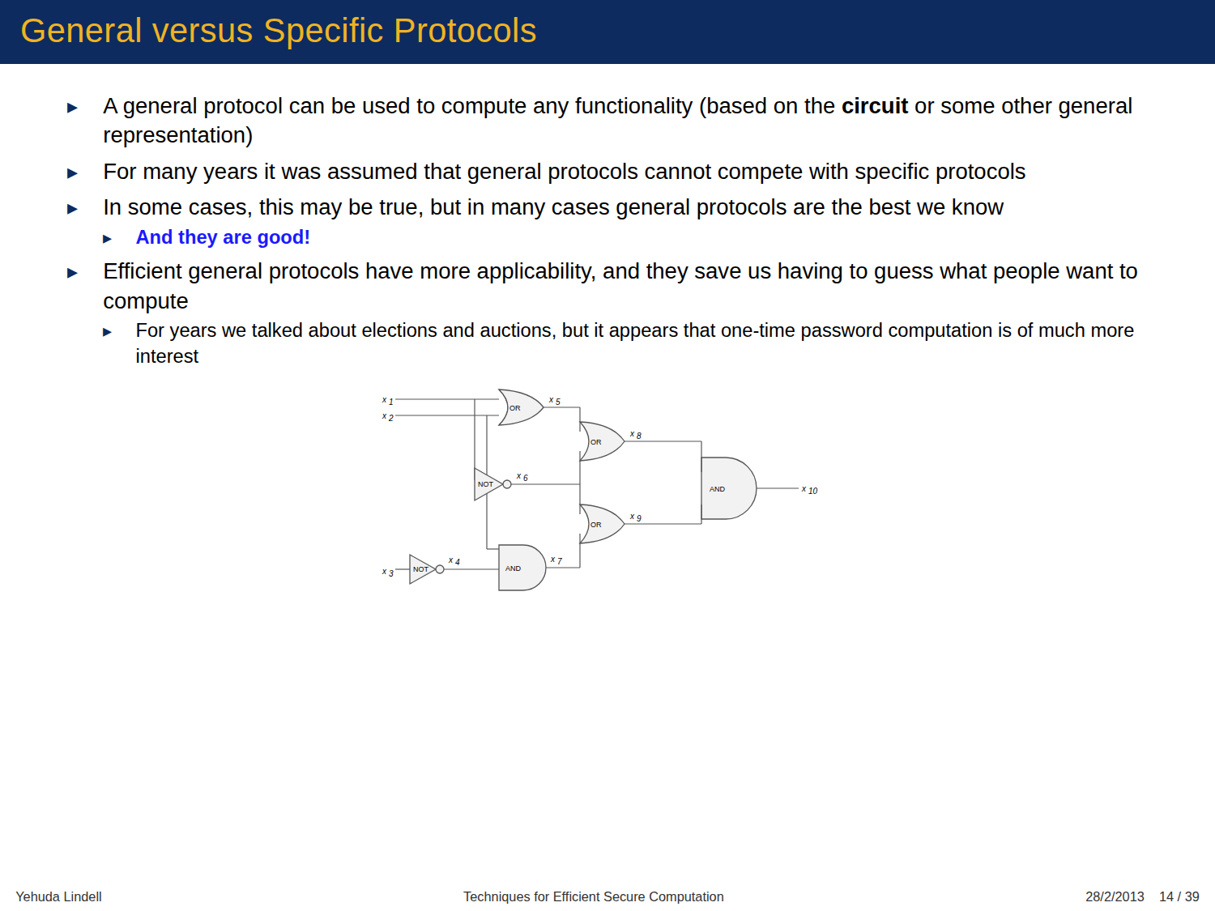General versus Specific Protocols
A general protocol can be used to compute any functionality (based on the circuit or some other general representation)
For many years it was assumed that general protocols cannot compete with specific protocols
In some cases, this may be true, but in many cases general protocols are the best we know
And they are good!
Efficient general protocols have more applicability, and they save us having to guess what people want to compute
For years we talked about elections and auctions, but it appears that one-time password computation is of much more interest
x1 x2 x3 OR x5 NOT x6 NOT x4 AND x7 OR x8 OR x9 AND x10
Yehuda Lindell Techniques for Efficient Secure Computation 28/2/2013 14 / 39